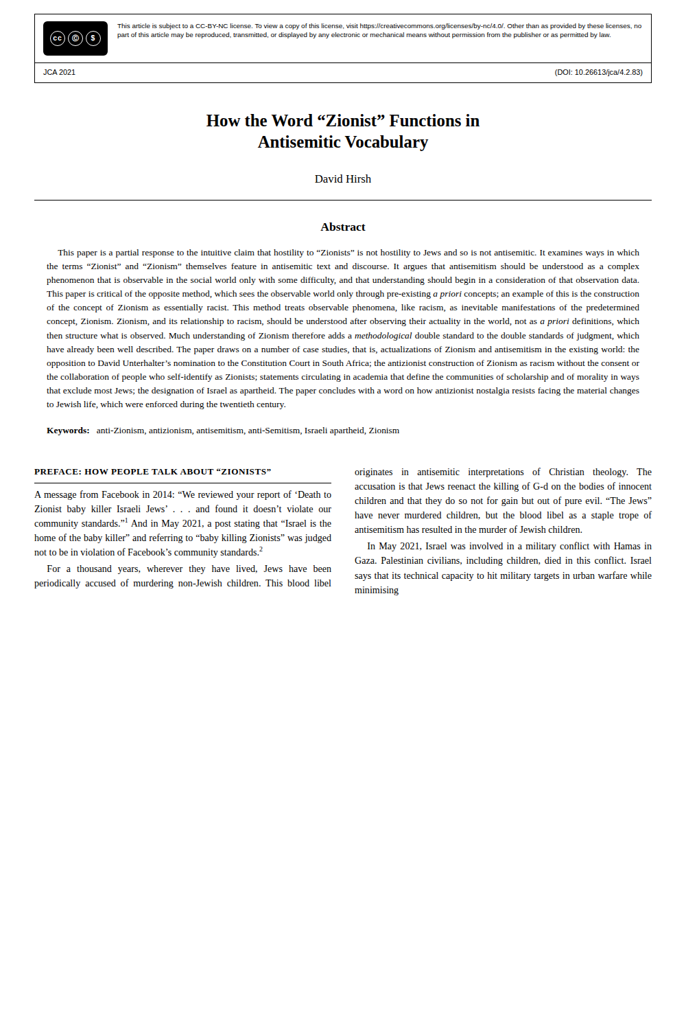ccⒸ$
This article is subject to a CC-BY-NC license. To view a copy of this license, visit https://creativecommons.org/licenses/by-nc/4.0/. Other than as provided by these licenses, no part of this article may be reproduced, transmitted, or displayed by any electronic or mechanical means without permission from the publisher or as permitted by law.
JCA 2021 (DOI: 10.26613/jca/4.2.83)
How the Word “Zionist” Functions in
Antisemitic Vocabulary
David Hirsh
Abstract
This paper is a partial response to the intuitive claim that hostility to “Zionists” is not hostility to Jews and so is not antisemitic. It examines ways in which the terms “Zionist” and “Zionism” themselves feature in antisemitic text and discourse. It argues that antisemitism should be understood as a complex phenomenon that is observable in the social world only with some difficulty, and that understanding should begin in a consideration of that observation data. This paper is critical of the opposite method, which sees the observable world only through pre-existing a priori concepts; an example of this is the construction of the concept of Zionism as essentially racist. This method treats observable phenomena, like racism, as inevitable manifestations of the predetermined concept, Zionism. Zionism, and its relationship to racism, should be understood after observing their actuality in the world, not as a priori definitions, which then structure what is observed. Much understanding of Zionism therefore adds a methodological double standard to the double standards of judgment, which have already been well described. The paper draws on a number of case studies, that is, actualizations of Zionism and antisemitism in the existing world: the opposition to David Unterhalter’s nomination to the Constitution Court in South Africa; the antizionist construction of Zionism as racism without the consent or the collaboration of people who self-identify as Zionists; statements circulating in academia that define the communities of scholarship and of morality in ways that exclude most Jews; the designation of Israel as apartheid. The paper concludes with a word on how antizionist nostalgia resists facing the material changes to Jewish life, which were enforced during the twentieth century.
Keywords: anti-Zionism, antizionism, antisemitism, anti-Semitism, Israeli apartheid, Zionism
PREFACE: HOW PEOPLE TALK ABOUT “ZIONISTS”
A message from Facebook in 2014: “We reviewed your report of ‘Death to Zionist baby killer Israeli Jews’ . . . and found it doesn’t violate our community standards.”1 And in May 2021, a post stating that “Israel is the home of the baby killer” and referring to “baby killing Zionists” was judged not to be in violation of Facebook’s community standards.2
For a thousand years, wherever they have lived, Jews have been periodically accused of murdering non-Jewish children. This blood libel originates in antisemitic interpretations of Christian theology. The accusation is that Jews reenact the killing of G-d on the bodies of innocent children and that they do so not for gain but out of pure evil. “The Jews” have never murdered children, but the blood libel as a staple trope of antisemitism has resulted in the murder of Jewish children.
In May 2021, Israel was involved in a military conflict with Hamas in Gaza. Palestinian civilians, including children, died in this conflict. Israel says that its technical capacity to hit military targets in urban warfare while minimising